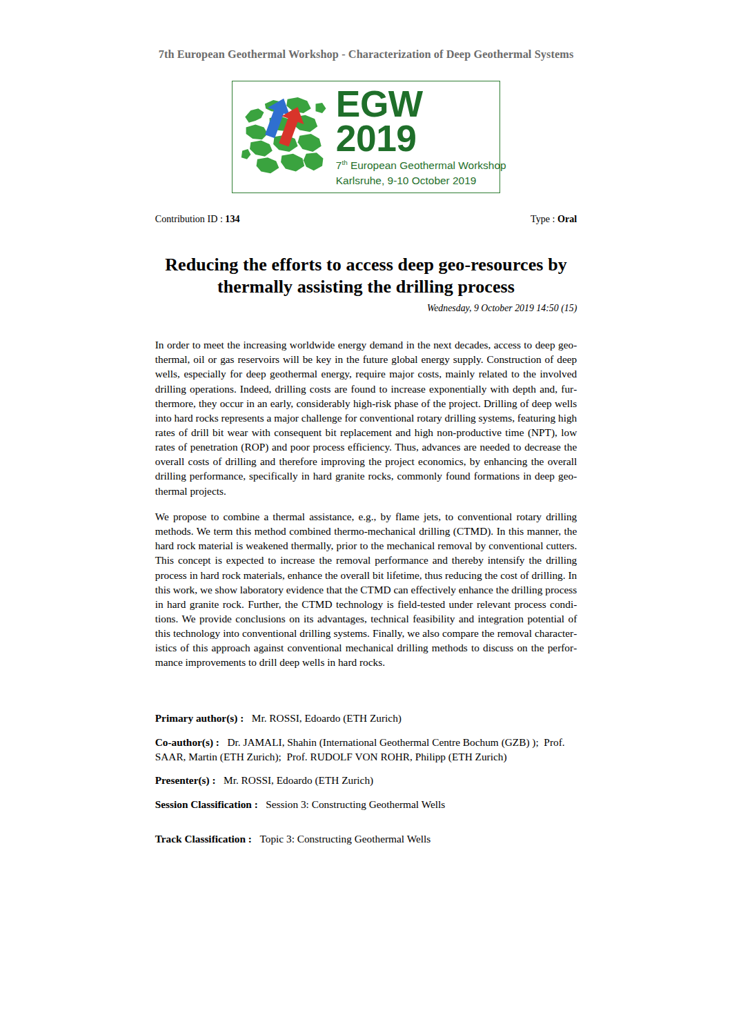7th European Geothermal Workshop - Characterization of Deep Geothermal Systems
EGW 2019
7th European Geothermal Workshop
Karlsruhe, 9-10 October 2019
Contribution ID : 134
Type : Oral
Reducing the efforts to access deep geo-resources by thermally assisting the drilling process
Wednesday, 9 October 2019 14:50 (15)
In order to meet the increasing worldwide energy demand in the next decades, access to deep geothermal, oil or gas reservoirs will be key in the future global energy supply. Construction of deep wells, especially for deep geothermal energy, require major costs, mainly related to the involved drilling operations. Indeed, drilling costs are found to increase exponentially with depth and, furthermore, they occur in an early, considerably high-risk phase of the project. Drilling of deep wells into hard rocks represents a major challenge for conventional rotary drilling systems, featuring high rates of drill bit wear with consequent bit replacement and high non-productive time (NPT), low rates of penetration (ROP) and poor process efficiency. Thus, advances are needed to decrease the overall costs of drilling and therefore improving the project economics, by enhancing the overall drilling performance, specifically in hard granite rocks, commonly found formations in deep geothermal projects.
We propose to combine a thermal assistance, e.g., by flame jets, to conventional rotary drilling methods. We term this method combined thermo-mechanical drilling (CTMD). In this manner, the hard rock material is weakened thermally, prior to the mechanical removal by conventional cutters. This concept is expected to increase the removal performance and thereby intensify the drilling process in hard rock materials, enhance the overall bit lifetime, thus reducing the cost of drilling. In this work, we show laboratory evidence that the CTMD can effectively enhance the drilling process in hard granite rock. Further, the CTMD technology is field-tested under relevant process conditions. We provide conclusions on its advantages, technical feasibility and integration potential of this technology into conventional drilling systems. Finally, we also compare the removal characteristics of this approach against conventional mechanical drilling methods to discuss on the performance improvements to drill deep wells in hard rocks.
Primary author(s) : Mr. ROSSI, Edoardo (ETH Zurich)
Co-author(s) : Dr. JAMALI, Shahin (International Geothermal Centre Bochum (GZB) ); Prof. SAAR, Martin (ETH Zurich); Prof. RUDOLF VON ROHR, Philipp (ETH Zurich)
Presenter(s) : Mr. ROSSI, Edoardo (ETH Zurich)
Session Classification : Session 3: Constructing Geothermal Wells
Track Classification : Topic 3: Constructing Geothermal Wells